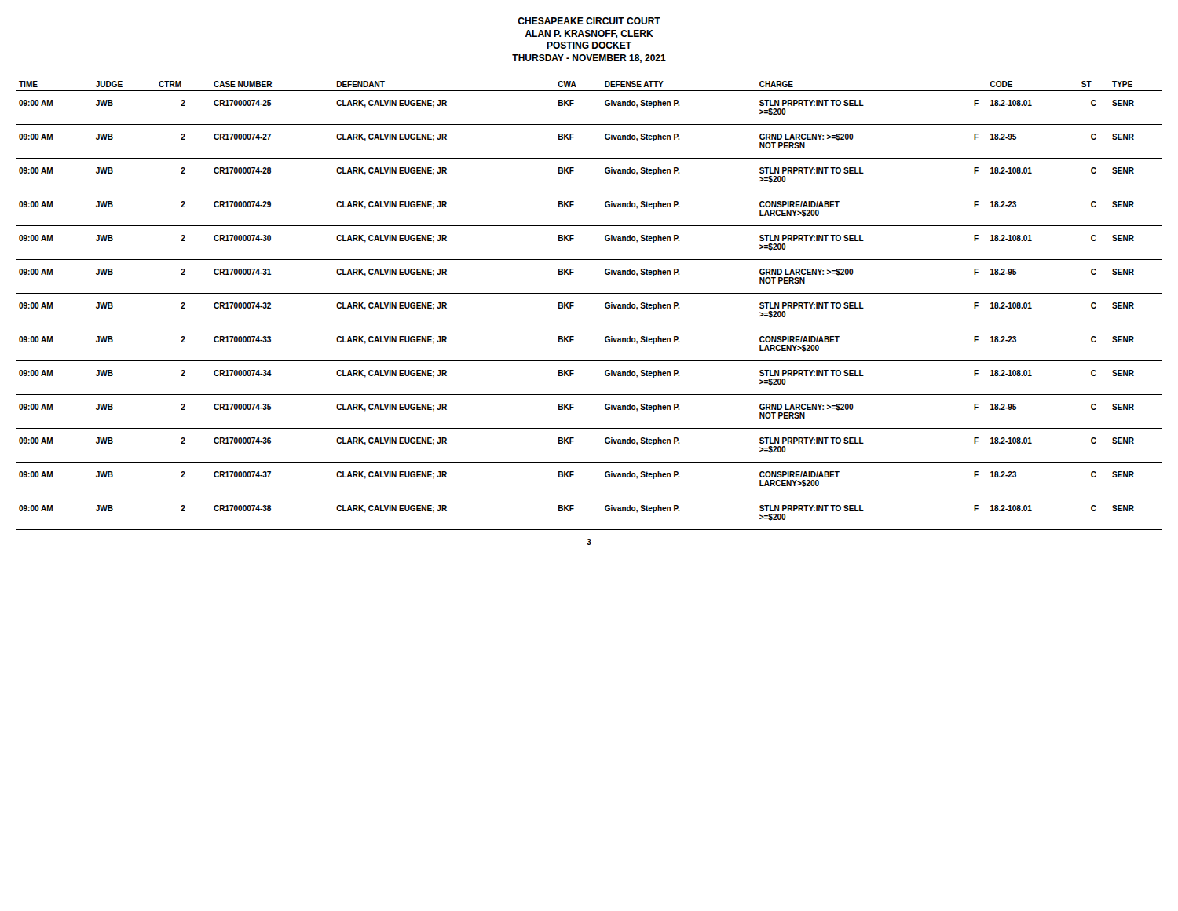CHESAPEAKE CIRCUIT COURT
ALAN P. KRASNOFF, CLERK
POSTING DOCKET
THURSDAY - NOVEMBER 18, 2021
| TIME | JUDGE | CTRM | CASE NUMBER | DEFENDANT | CWA | DEFENSE ATTY | CHARGE | | CODE | ST | TYPE |
| --- | --- | --- | --- | --- | --- | --- | --- | --- | --- | --- | --- |
| 09:00 AM | JWB | 2 | CR17000074-25 | CLARK, CALVIN EUGENE; JR | BKF | Givando, Stephen P. | STLN PRPRTY:INT TO SELL >=$200 | F | 18.2-108.01 | C | SENR |
| 09:00 AM | JWB | 2 | CR17000074-27 | CLARK, CALVIN EUGENE; JR | BKF | Givando, Stephen P. | GRND LARCENY: >=$200 NOT PERSN | F | 18.2-95 | C | SENR |
| 09:00 AM | JWB | 2 | CR17000074-28 | CLARK, CALVIN EUGENE; JR | BKF | Givando, Stephen P. | STLN PRPRTY:INT TO SELL >=$200 | F | 18.2-108.01 | C | SENR |
| 09:00 AM | JWB | 2 | CR17000074-29 | CLARK, CALVIN EUGENE; JR | BKF | Givando, Stephen P. | CONSPIRE/AID/ABET LARCENY>$200 | F | 18.2-23 | C | SENR |
| 09:00 AM | JWB | 2 | CR17000074-30 | CLARK, CALVIN EUGENE; JR | BKF | Givando, Stephen P. | STLN PRPRTY:INT TO SELL >=$200 | F | 18.2-108.01 | C | SENR |
| 09:00 AM | JWB | 2 | CR17000074-31 | CLARK, CALVIN EUGENE; JR | BKF | Givando, Stephen P. | GRND LARCENY: >=$200 NOT PERSN | F | 18.2-95 | C | SENR |
| 09:00 AM | JWB | 2 | CR17000074-32 | CLARK, CALVIN EUGENE; JR | BKF | Givando, Stephen P. | STLN PRPRTY:INT TO SELL >=$200 | F | 18.2-108.01 | C | SENR |
| 09:00 AM | JWB | 2 | CR17000074-33 | CLARK, CALVIN EUGENE; JR | BKF | Givando, Stephen P. | CONSPIRE/AID/ABET LARCENY>$200 | F | 18.2-23 | C | SENR |
| 09:00 AM | JWB | 2 | CR17000074-34 | CLARK, CALVIN EUGENE; JR | BKF | Givando, Stephen P. | STLN PRPRTY:INT TO SELL >=$200 | F | 18.2-108.01 | C | SENR |
| 09:00 AM | JWB | 2 | CR17000074-35 | CLARK, CALVIN EUGENE; JR | BKF | Givando, Stephen P. | GRND LARCENY: >=$200 NOT PERSN | F | 18.2-95 | C | SENR |
| 09:00 AM | JWB | 2 | CR17000074-36 | CLARK, CALVIN EUGENE; JR | BKF | Givando, Stephen P. | STLN PRPRTY:INT TO SELL >=$200 | F | 18.2-108.01 | C | SENR |
| 09:00 AM | JWB | 2 | CR17000074-37 | CLARK, CALVIN EUGENE; JR | BKF | Givando, Stephen P. | CONSPIRE/AID/ABET LARCENY>$200 | F | 18.2-23 | C | SENR |
| 09:00 AM | JWB | 2 | CR17000074-38 | CLARK, CALVIN EUGENE; JR | BKF | Givando, Stephen P. | STLN PRPRTY:INT TO SELL >=$200 | F | 18.2-108.01 | C | SENR |
3